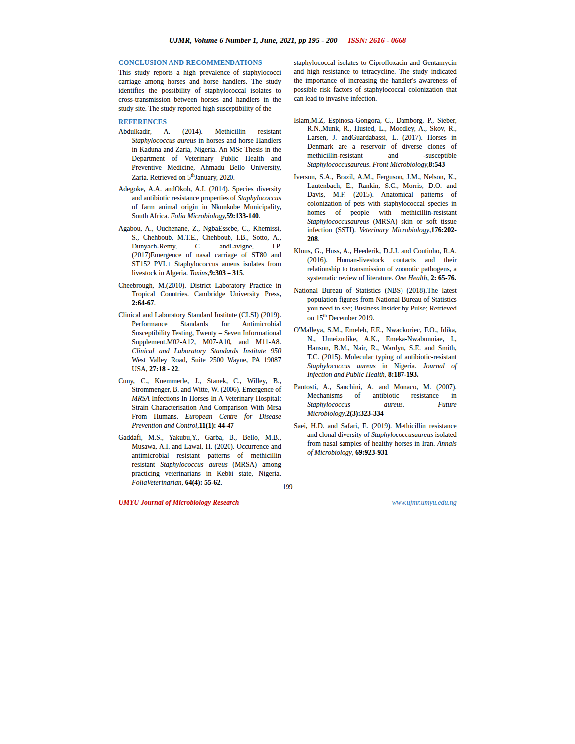UJMR, Volume 6 Number 1, June, 2021, pp 195 - 200 ISSN: 2616 - 0668
CONCLUSION AND RECOMMENDATIONS
This study reports a high prevalence of staphylococci carriage among horses and horse handlers. The study identifies the possibility of staphylococcal isolates to cross-transmission between horses and handlers in the study site. The study reported high susceptibility of the
REFERENCES
Abdulkadir, A. (2014). Methicillin resistant Staphylococcus aureus in horses and horse Handlers in Kaduna and Zaria, Nigeria. An MSc Thesis in the Department of Veterinary Public Health and Preventive Medicine, Ahmadu Bello University, Zaria. Retrieved on 5thJanuary, 2020.
Adegoke, A.A. andOkoh, A.I. (2014). Species diversity and antibiotic resistance properties of Staphylococcus of farm animal origin in Nkonkobe Municipality, South Africa. Folia Microbiology, 59:133-140.
Agabou, A., Ouchenane, Z., NgbaEssebe, C., Khemissi, S., Chehboub, M.T.E., Chehboub, I.B., Sotto, A., Dunyach-Remy, C. andLavigne, J.P. (2017)Emergence of nasal carriage of ST80 and ST152 PVL+ Staphylococcus aureus isolates from livestock in Algeria. Toxins,9:303 – 315.
Cheebrough, M.(2010). District Laboratory Practice in Tropical Countries. Cambridge University Press, 2:64-67.
Clinical and Laboratory Standard Institute (CLSI) (2019). Performance Standards for Antimicrobial Susceptibility Testing, Twenty – Seven Informational Supplement.M02-A12, M07-A10, and M11-A8. Clinical and Laboratory Standards Institute 950 West Valley Road, Suite 2500 Wayne, PA 19087 USA, 27:18 - 22.
Cuny, C., Kuemmerle, J., Stanek, C., Willey, B., Strommenger, B. and Witte, W. (2006). Emergence of MRSA Infections In Horses In A Veterinary Hospital: Strain Characterisation And Comparison With Mrsa From Humans. European Centre for Disease Prevention and Control,11(1): 44-47
Gaddafi, M.S., Yakubu,Y., Garba, B., Bello, M.B., Musawa, A.I. and Lawal, H. (2020). Occurrence and antimicrobial resistant patterns of methicillin resistant Staphylococcus aureus (MRSA) among practicing veterinarians in Kebbi state, Nigeria. FoliaVeterinarian, 64(4): 55-62.
staphylococcal isolates to Ciprofloxacin and Gentamycin and high resistance to tetracycline. The study indicated the importance of increasing the handler's awareness of possible risk factors of staphylococcal colonization that can lead to invasive infection.
Islam,M.Z, Espinosa-Gongora, C., Damborg, P., Sieber, R.N.,Munk, R., Husted, L., Moodley, A., Skov, R., Larsen, J. andGuardabassi, L. (2017). Horses in Denmark are a reservoir of diverse clones of methicillin-resistant and -susceptible Staphylococcusaureus. Front Microbiology, 8:543
Iverson, S.A., Brazil, A.M., Ferguson, J.M., Nelson, K., Lautenbach, E., Rankin, S.C., Morris, D.O. and Davis, M.F. (2015). Anatomical patterns of colonization of pets with staphylococcal species in homes of people with methicillin-resistant Staphylococcusaureus (MRSA) skin or soft tissue infection (SSTI). Veterinary Microbiology,176:202-208.
Klous, G., Huss, A., Heederik, D.J.J. and Coutinho, R.A. (2016). Human‐livestock contacts and their relationship to transmission of zoonotic pathogens, a systematic review of literature. One Health, 2: 65-76.
National Bureau of Statistics (NBS) (2018).The latest population figures from National Bureau of Statistics you need to see; Business Insider by Pulse; Retrieved on 15th December 2019.
O'Malleya, S.M., Emeleb, F.E., Nwaokoriec, F.O., Idika, N., Umeizudike, A.K., Emeka-Nwabunniae, I., Hanson, B.M., Nair, R., Wardyn, S.E. and Smith, T.C. (2015). Molecular typing of antibiotic-resistant Staphylococcus aureus in Nigeria. Journal of Infection and Public Health, 8:187-193.
Pantosti, A., Sanchini, A. and Monaco, M. (2007). Mechanisms of antibiotic resistance in Staphylococcus aureus. Future Microbiology,2(3):323-334
Saei, H.D. and Safari, E. (2019). Methicillin resistance and clonal diversity of Staphylococcusaureus isolated from nasal samples of healthy horses in Iran. Annals of Microbiology, 69:923-931
199
UMYU Journal of Microbiology Research
www.ujmr.umyu.edu.ng